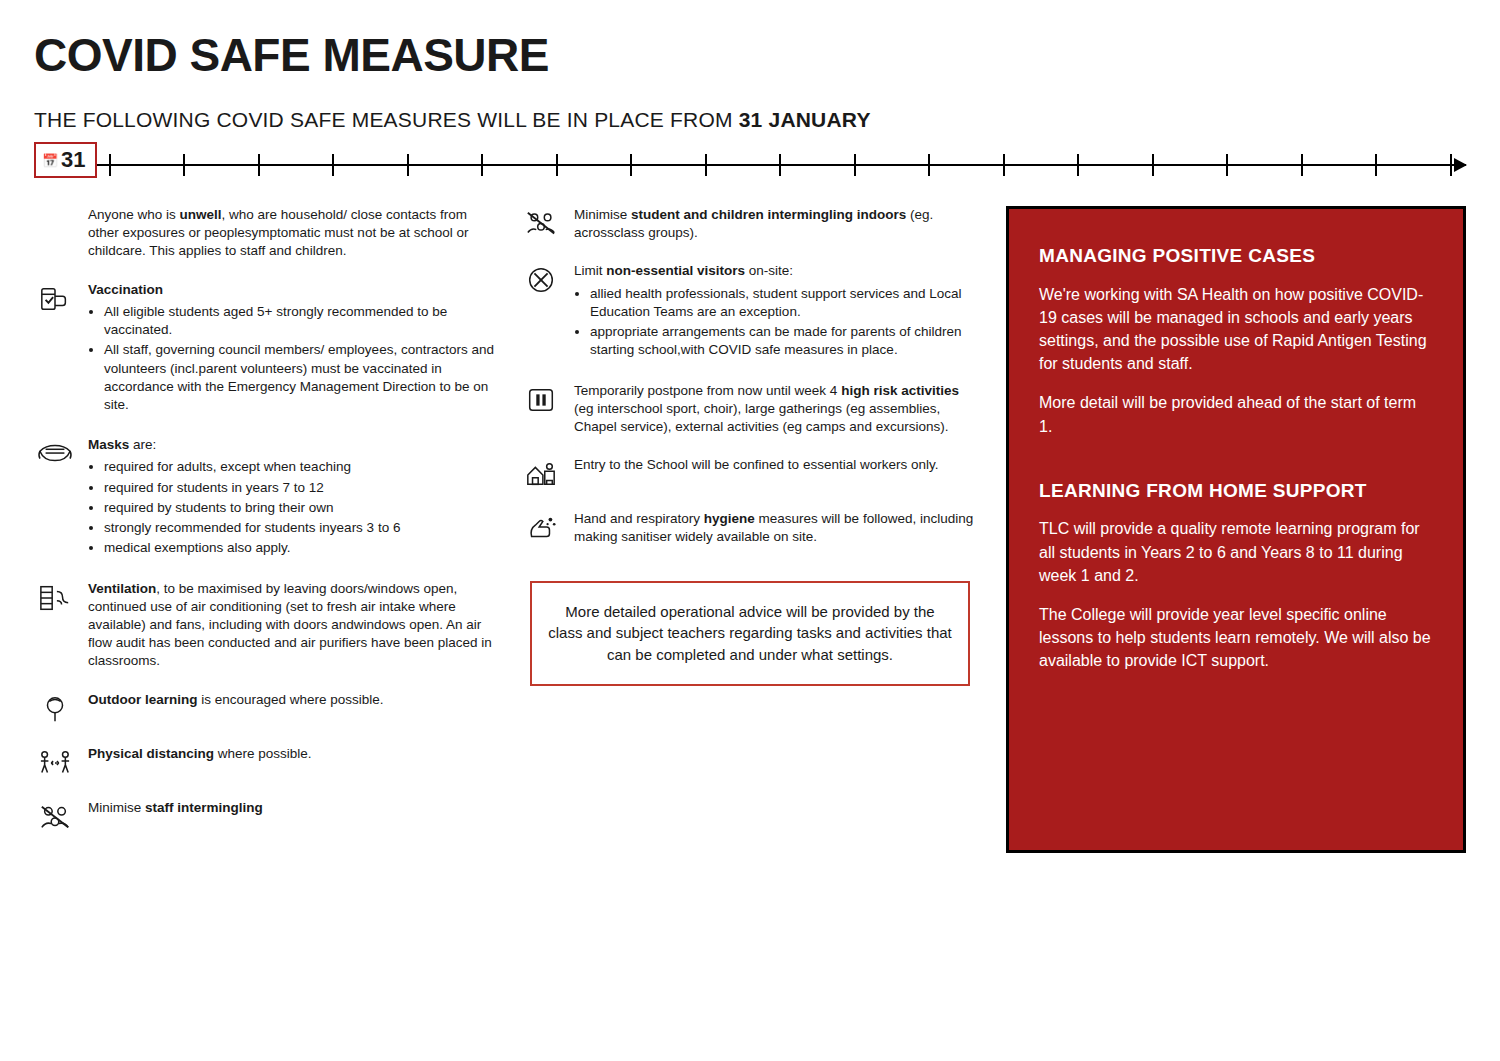COVID SAFE MEASURE
THE FOLLOWING COVID SAFE MEASURES WILL BE IN PLACE FROM 31 JANUARY
📅31
Anyone who is unwell, who are household/ close contacts from other exposures or peoplesymptomatic must not be at school or childcare. This applies to staff and children.
Vaccination
All eligible students aged 5+ strongly recommended to be vaccinated.
All staff, governing council members/ employees, contractors and volunteers (incl.parent volunteers) must be vaccinated in accordance with the Emergency Management Direction to be on site.
Masks are:
required for adults, except when teaching
required for students in years 7 to 12
required by students to bring their own
strongly recommended for students inyears 3 to 6
medical exemptions also apply.
Ventilation, to be maximised by leaving doors/windows open, continued use of air conditioning (set to fresh air intake where available) and fans, including with doors andwindows open. An air flow audit has been conducted and air purifiers have been placed in classrooms.
Outdoor learning is encouraged where possible.
Physical distancing where possible.
Minimise staff intermingling
Minimise student and children intermingling indoors (eg. acrossclass groups).
Limit non-essential visitors on-site:
allied health professionals, student support services and Local Education Teams are an exception.
appropriate arrangements can be made for parents of children starting school,with COVID safe measures in place.
Temporarily postpone from now until week 4 high risk activities (eg interschool sport, choir), large gatherings (eg assemblies, Chapel service), external activities (eg camps and excursions).
Entry to the School will be confined to essential workers only.
Hand and respiratory hygiene measures will be followed, including making sanitiser widely available on site.
More detailed operational advice will be provided by the class and subject teachers regarding tasks and activities that can be completed and under what settings.
MANAGING POSITIVE CASES
We're working with SA Health on how positive COVID-19 cases will be managed in schools and early years settings, and the possible use of Rapid Antigen Testing for students and staff.
More detail will be provided ahead of the start of term 1.
LEARNING FROM HOME SUPPORT
TLC will provide a quality remote learning program for all students in Years 2 to 6 and Years 8 to 11 during week 1 and 2.
The College will provide year level specific online lessons to help students learn remotely. We will also be available to provide ICT support.